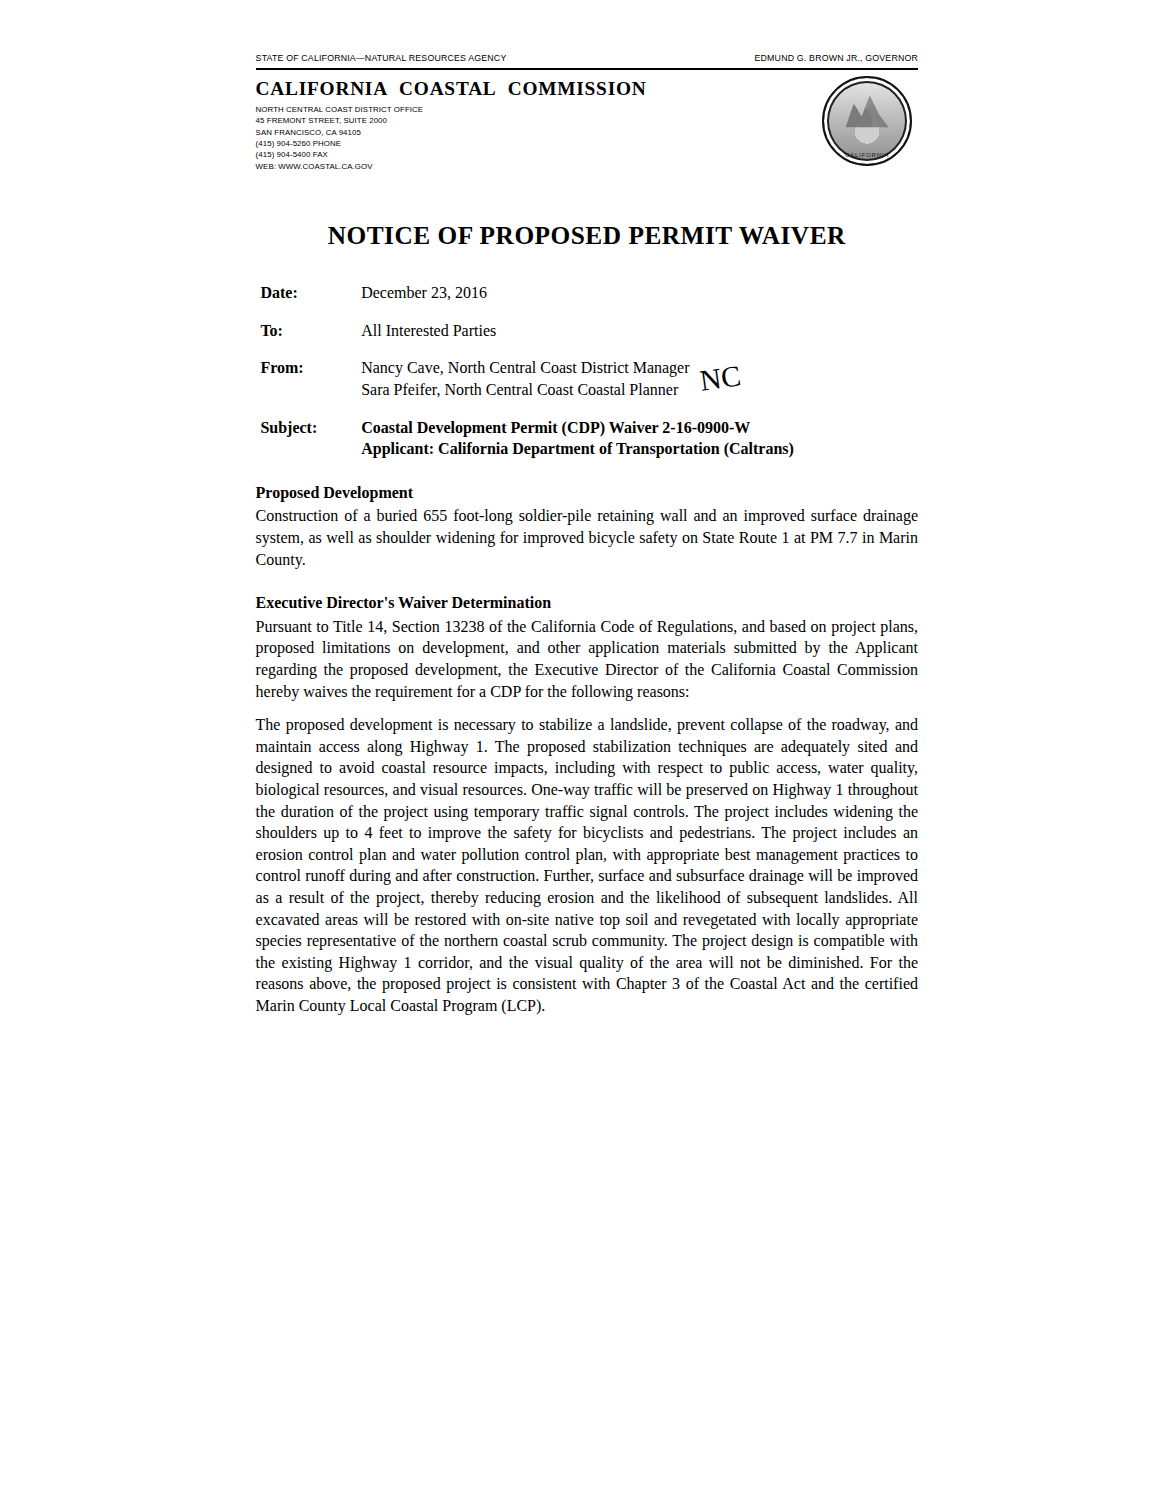State of California—Natural Resources Agency
Edmund G. Brown Jr., Governor
CALIFORNIA COASTAL COMMISSION
North Central Coast District Office
45 Fremont Street, Suite 2000
San Francisco, CA 94105
(415) 904-5260 Phone
(415) 904-5400 Fax
Web: www.coastal.ca.gov
NOTICE OF PROPOSED PERMIT WAIVER
Date:
December 23, 2016
To:
All Interested Parties
From:
Nancy Cave, North Central Coast District Manager NC Sara Pfeifer, North Central Coast Coastal Planner
Subject:
Coastal Development Permit (CDP) Waiver 2-16-0900-W Applicant: California Department of Transportation (Caltrans)
Proposed Development
Construction of a buried 655 foot-long soldier-pile retaining wall and an improved surface drainage system, as well as shoulder widening for improved bicycle safety on State Route 1 at PM 7.7 in Marin County.
Executive Director's Waiver Determination
Pursuant to Title 14, Section 13238 of the California Code of Regulations, and based on project plans, proposed limitations on development, and other application materials submitted by the Applicant regarding the proposed development, the Executive Director of the California Coastal Commission hereby waives the requirement for a CDP for the following reasons:
The proposed development is necessary to stabilize a landslide, prevent collapse of the roadway, and maintain access along Highway 1. The proposed stabilization techniques are adequately sited and designed to avoid coastal resource impacts, including with respect to public access, water quality, biological resources, and visual resources. One-way traffic will be preserved on Highway 1 throughout the duration of the project using temporary traffic signal controls. The project includes widening the shoulders up to 4 feet to improve the safety for bicyclists and pedestrians. The project includes an erosion control plan and water pollution control plan, with appropriate best management practices to control runoff during and after construction. Further, surface and subsurface drainage will be improved as a result of the project, thereby reducing erosion and the likelihood of subsequent landslides. All excavated areas will be restored with on-site native top soil and revegetated with locally appropriate species representative of the northern coastal scrub community. The project design is compatible with the existing Highway 1 corridor, and the visual quality of the area will not be diminished. For the reasons above, the proposed project is consistent with Chapter 3 of the Coastal Act and the certified Marin County Local Coastal Program (LCP).